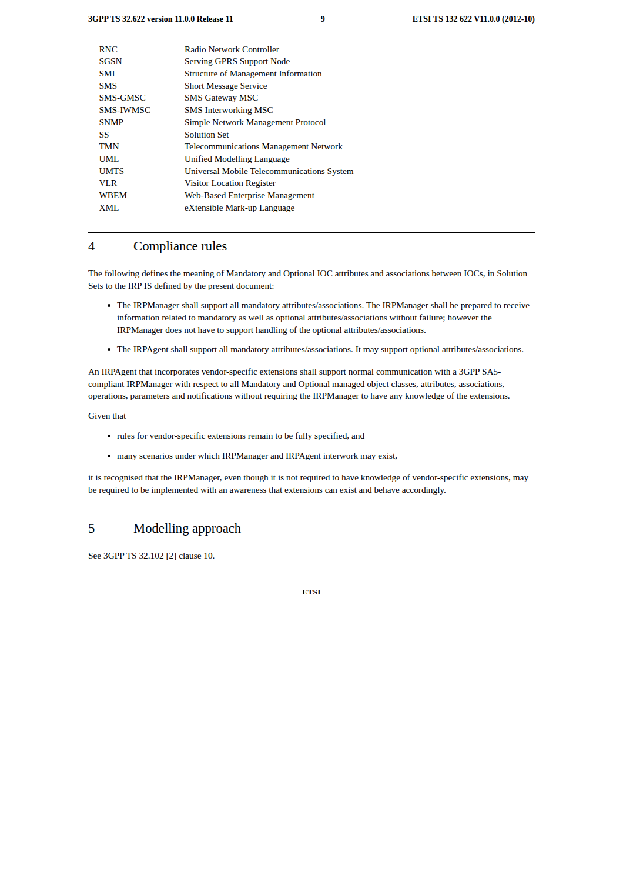3GPP TS 32.622 version 11.0.0 Release 11
9
ETSI TS 132 622 V11.0.0 (2012-10)
RNC
Radio Network Controller
SGSN
Serving GPRS Support Node
SMI
Structure of Management Information
SMS
Short Message Service
SMS-GMSC
SMS Gateway MSC
SMS-IWMSC
SMS Interworking MSC
SNMP
Simple Network Management Protocol
SS
Solution Set
TMN
Telecommunications Management Network
UML
Unified Modelling Language
UMTS
Universal Mobile Telecommunications System
VLR
Visitor Location Register
WBEM
Web-Based Enterprise Management
XML
eXtensible Mark-up Language
4 Compliance rules
The following defines the meaning of Mandatory and Optional IOC attributes and associations between IOCs, in Solution Sets to the IRP IS defined by the present document:
The IRPManager shall support all mandatory attributes/associations. The IRPManager shall be prepared to receive information related to mandatory as well as optional attributes/associations without failure; however the IRPManager does not have to support handling of the optional attributes/associations.
The IRPAgent shall support all mandatory attributes/associations. It may support optional attributes/associations.
An IRPAgent that incorporates vendor-specific extensions shall support normal communication with a 3GPP SA5-compliant IRPManager with respect to all Mandatory and Optional managed object classes, attributes, associations, operations, parameters and notifications without requiring the IRPManager to have any knowledge of the extensions.
Given that
rules for vendor-specific extensions remain to be fully specified, and
many scenarios under which IRPManager and IRPAgent interwork may exist,
it is recognised that the IRPManager, even though it is not required to have knowledge of vendor-specific extensions, may be required to be implemented with an awareness that extensions can exist and behave accordingly.
5 Modelling approach
See 3GPP TS 32.102 [2] clause 10.
ETSI